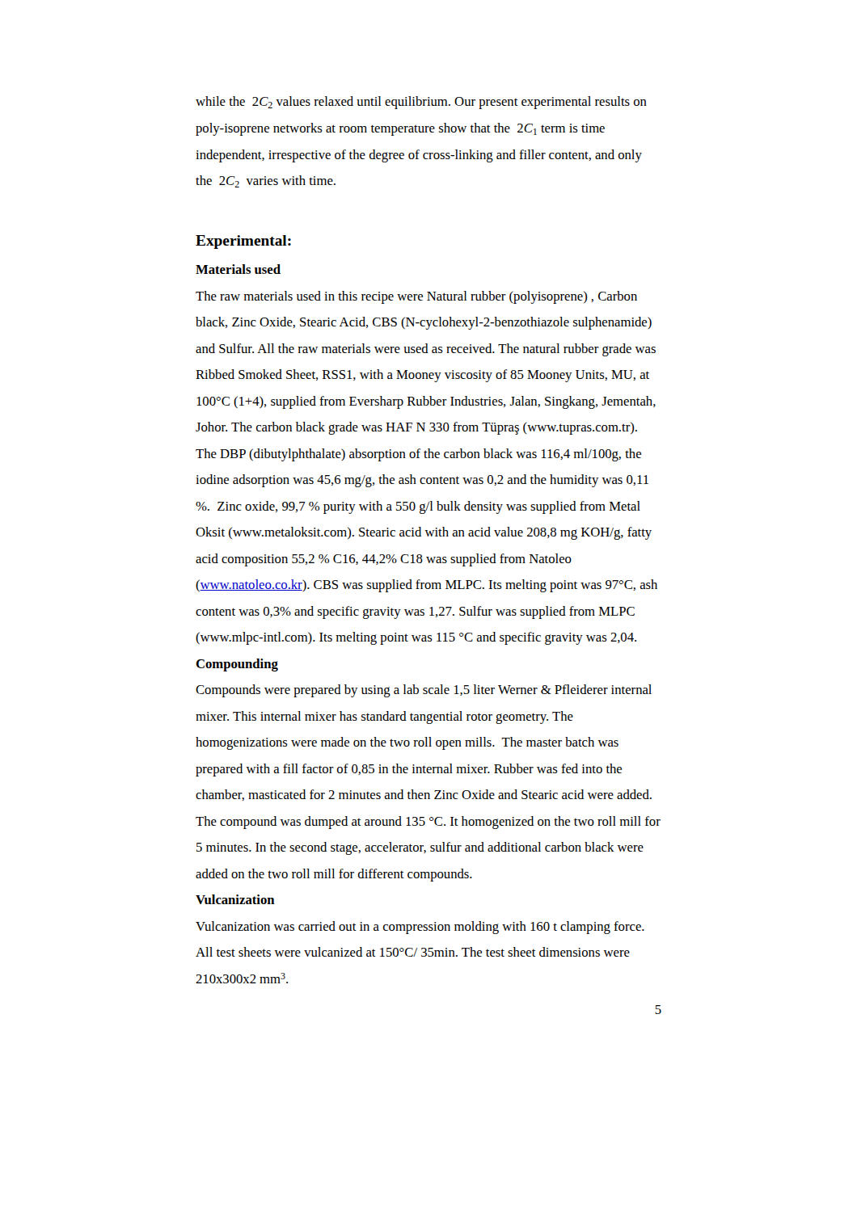while the 2C2 values relaxed until equilibrium. Our present experimental results on poly-isoprene networks at room temperature show that the 2C1 term is time independent, irrespective of the degree of cross-linking and filler content, and only the 2C2 varies with time.
Experimental:
Materials used
The raw materials used in this recipe were Natural rubber (polyisoprene) , Carbon black, Zinc Oxide, Stearic Acid, CBS (N-cyclohexyl-2-benzothiazole sulphenamide) and Sulfur. All the raw materials were used as received. The natural rubber grade was Ribbed Smoked Sheet, RSS1, with a Mooney viscosity of 85 Mooney Units, MU, at 100°C (1+4), supplied from Eversharp Rubber Industries, Jalan, Singkang, Jementah, Johor. The carbon black grade was HAF N 330 from Tüpraş (www.tupras.com.tr). The DBP (dibutylphthalate) absorption of the carbon black was 116,4 ml/100g, the iodine adsorption was 45,6 mg/g, the ash content was 0,2 and the humidity was 0,11 %. Zinc oxide, 99,7 % purity with a 550 g/l bulk density was supplied from Metal Oksit (www.metaloksit.com). Stearic acid with an acid value 208,8 mg KOH/g, fatty acid composition 55,2 % C16, 44,2% C18 was supplied from Natoleo (www.natoleo.co.kr). CBS was supplied from MLPC. Its melting point was 97°C, ash content was 0,3% and specific gravity was 1,27. Sulfur was supplied from MLPC (www.mlpc-intl.com). Its melting point was 115 °C and specific gravity was 2,04.
Compounding
Compounds were prepared by using a lab scale 1,5 liter Werner & Pfleiderer internal mixer. This internal mixer has standard tangential rotor geometry. The homogenizations were made on the two roll open mills. The master batch was prepared with a fill factor of 0,85 in the internal mixer. Rubber was fed into the chamber, masticated for 2 minutes and then Zinc Oxide and Stearic acid were added. The compound was dumped at around 135 °C. It homogenized on the two roll mill for 5 minutes. In the second stage, accelerator, sulfur and additional carbon black were added on the two roll mill for different compounds.
Vulcanization
Vulcanization was carried out in a compression molding with 160 t clamping force. All test sheets were vulcanized at 150°C/ 35min. The test sheet dimensions were 210x300x2 mm3.
5